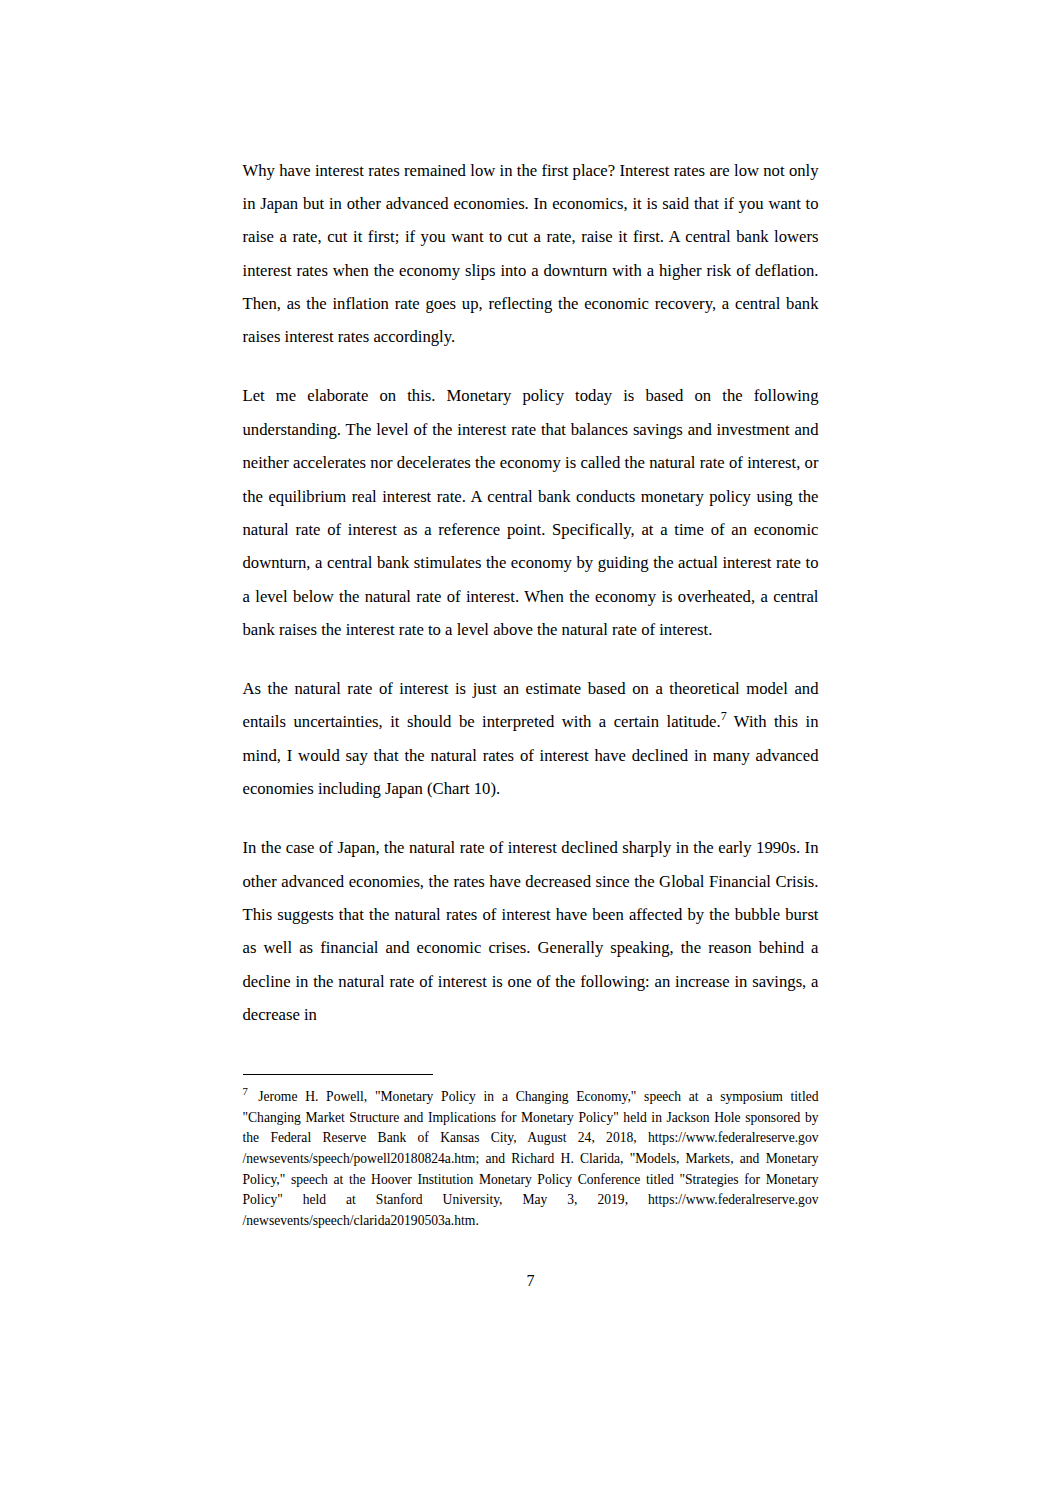Why have interest rates remained low in the first place? Interest rates are low not only in Japan but in other advanced economies. In economics, it is said that if you want to raise a rate, cut it first; if you want to cut a rate, raise it first. A central bank lowers interest rates when the economy slips into a downturn with a higher risk of deflation. Then, as the inflation rate goes up, reflecting the economic recovery, a central bank raises interest rates accordingly.
Let me elaborate on this. Monetary policy today is based on the following understanding. The level of the interest rate that balances savings and investment and neither accelerates nor decelerates the economy is called the natural rate of interest, or the equilibrium real interest rate. A central bank conducts monetary policy using the natural rate of interest as a reference point. Specifically, at a time of an economic downturn, a central bank stimulates the economy by guiding the actual interest rate to a level below the natural rate of interest. When the economy is overheated, a central bank raises the interest rate to a level above the natural rate of interest.
As the natural rate of interest is just an estimate based on a theoretical model and entails uncertainties, it should be interpreted with a certain latitude.7 With this in mind, I would say that the natural rates of interest have declined in many advanced economies including Japan (Chart 10).
In the case of Japan, the natural rate of interest declined sharply in the early 1990s. In other advanced economies, the rates have decreased since the Global Financial Crisis. This suggests that the natural rates of interest have been affected by the bubble burst as well as financial and economic crises. Generally speaking, the reason behind a decline in the natural rate of interest is one of the following: an increase in savings, a decrease in
7 Jerome H. Powell, "Monetary Policy in a Changing Economy," speech at a symposium titled "Changing Market Structure and Implications for Monetary Policy" held in Jackson Hole sponsored by the Federal Reserve Bank of Kansas City, August 24, 2018, https://www.federalreserve.gov /newsevents/speech/powell20180824a.htm; and Richard H. Clarida, "Models, Markets, and Monetary Policy," speech at the Hoover Institution Monetary Policy Conference titled "Strategies for Monetary Policy" held at Stanford University, May 3, 2019, https://www.federalreserve.gov /newsevents/speech/clarida20190503a.htm.
7